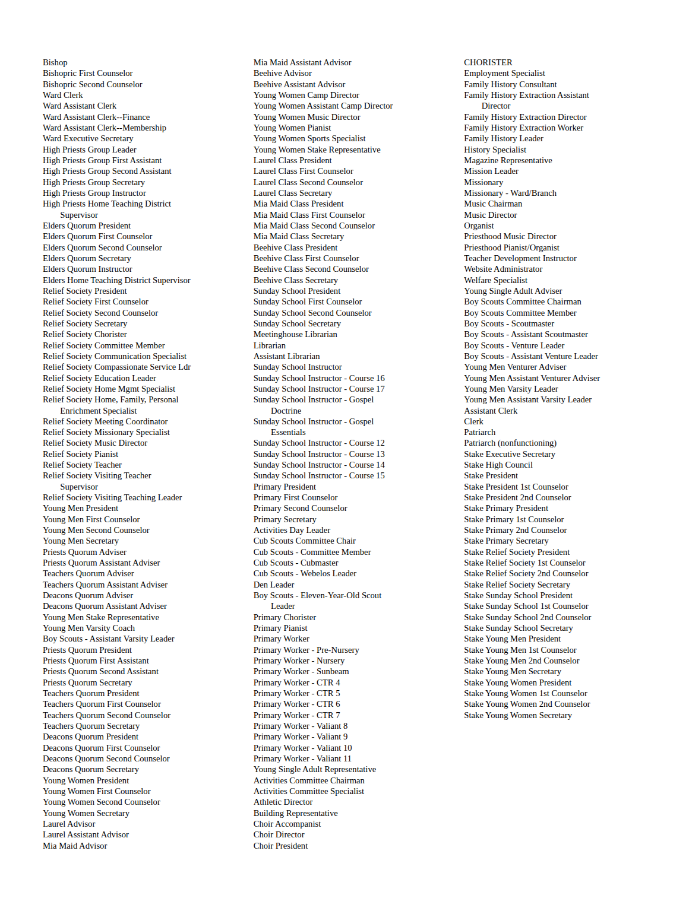Bishop
Bishopric First Counselor
Bishopric Second Counselor
Ward Clerk
Ward Assistant Clerk
Ward Assistant Clerk--Finance
Ward Assistant Clerk--Membership
Ward Executive Secretary
High Priests Group Leader
High Priests Group First Assistant
High Priests Group Second Assistant
High Priests Group Secretary
High Priests Group Instructor
High Priests Home Teaching DistrictSupervisor
Elders Quorum President
Elders Quorum First Counselor
Elders Quorum Second Counselor
Elders Quorum Secretary
Elders Quorum Instructor
Elders Home Teaching District Supervisor
Relief Society President
Relief Society First Counselor
Relief Society Second Counselor
Relief Society Secretary
Relief Society Chorister
Relief Society Committee Member
Relief Society Communication Specialist
Relief Society Compassionate Service Ldr
Relief Society Education Leader
Relief Society Home Mgmt Specialist
Relief Society Home, Family, PersonalEnrichment Specialist
Relief Society Meeting Coordinator
Relief Society Missionary Specialist
Relief Society Music Director
Relief Society Pianist
Relief Society Teacher
Relief Society Visiting TeacherSupervisor
Relief Society Visiting Teaching Leader
Young Men President
Young Men First Counselor
Young Men Second Counselor
Young Men Secretary
Priests Quorum Adviser
Priests Quorum Assistant Adviser
Teachers Quorum Adviser
Teachers Quorum Assistant Adviser
Deacons Quorum Adviser
Deacons Quorum Assistant Adviser
Young Men Stake Representative
Young Men Varsity Coach
Boy Scouts - Assistant Varsity Leader
Priests Quorum President
Priests Quorum First Assistant
Priests Quorum Second Assistant
Priests Quorum Secretary
Teachers Quorum President
Teachers Quorum First Counselor
Teachers Quorum Second Counselor
Teachers Quorum Secretary
Deacons Quorum President
Deacons Quorum First Counselor
Deacons Quorum Second Counselor
Deacons Quorum Secretary
Young Women President
Young Women First Counselor
Young Women Second Counselor
Young Women Secretary
Laurel Advisor
Laurel Assistant Advisor
Mia Maid Advisor
Mia Maid Assistant Advisor
Beehive Advisor
Beehive Assistant Advisor
Young Women Camp Director
Young Women Assistant Camp Director
Young Women Music Director
Young Women Pianist
Young Women Sports Specialist
Young Women Stake Representative
Laurel Class President
Laurel Class First Counselor
Laurel Class Second Counselor
Laurel Class Secretary
Mia Maid Class President
Mia Maid Class First Counselor
Mia Maid Class Second Counselor
Mia Maid Class Secretary
Beehive Class President
Beehive Class First Counselor
Beehive Class Second Counselor
Beehive Class Secretary
Sunday School President
Sunday School First Counselor
Sunday School Second Counselor
Sunday School Secretary
Meetinghouse Librarian
Librarian
Assistant Librarian
Sunday School Instructor
Sunday School Instructor - Course 16
Sunday School Instructor - Course 17
Sunday School Instructor - GospelDoctrine
Sunday School Instructor - GospelEssentials
Sunday School Instructor - Course 12
Sunday School Instructor - Course 13
Sunday School Instructor - Course 14
Sunday School Instructor - Course 15
Primary President
Primary First Counselor
Primary Second Counselor
Primary Secretary
Activities Day Leader
Cub Scouts Committee Chair
Cub Scouts - Committee Member
Cub Scouts - Cubmaster
Cub Scouts - Webelos Leader
Den Leader
Boy Scouts - Eleven-Year-Old ScoutLeader
Primary Chorister
Primary Pianist
Primary Worker
Primary Worker - Pre-Nursery
Primary Worker - Nursery
Primary Worker - Sunbeam
Primary Worker - CTR 4
Primary Worker - CTR 5
Primary Worker - CTR 6
Primary Worker - CTR 7
Primary Worker - Valiant 8
Primary Worker - Valiant 9
Primary Worker - Valiant 10
Primary Worker - Valiant 11
Young Single Adult Representative
Activities Committee Chairman
Activities Committee Specialist
Athletic Director
Building Representative
Choir Accompanist
Choir Director
Choir President
CHORISTER
Employment Specialist
Family History Consultant
Family History Extraction AssistantDirector
Family History Extraction Director
Family History Extraction Worker
Family History Leader
History Specialist
Magazine Representative
Mission Leader
Missionary
Missionary - Ward/Branch
Music Chairman
Music Director
Organist
Priesthood Music Director
Priesthood Pianist/Organist
Teacher Development Instructor
Website Administrator
Welfare Specialist
Young Single Adult Adviser
Boy Scouts Committee Chairman
Boy Scouts Committee Member
Boy Scouts - Scoutmaster
Boy Scouts - Assistant Scoutmaster
Boy Scouts - Venture Leader
Boy Scouts - Assistant Venture Leader
Young Men Venturer Adviser
Young Men Assistant Venturer Adviser
Young Men Varsity Leader
Young Men Assistant Varsity Leader
Assistant Clerk
Clerk
Patriarch
Patriarch (nonfunctioning)
Stake Executive Secretary
Stake High Council
Stake President
Stake President 1st Counselor
Stake President 2nd Counselor
Stake Primary President
Stake Primary 1st Counselor
Stake Primary 2nd Counselor
Stake Primary Secretary
Stake Relief Society President
Stake Relief Society 1st Counselor
Stake Relief Society 2nd Counselor
Stake Relief Society Secretary
Stake Sunday School President
Stake Sunday School 1st Counselor
Stake Sunday School 2nd Counselor
Stake Sunday School Secretary
Stake Young Men President
Stake Young Men 1st Counselor
Stake Young Men 2nd Counselor
Stake Young Men Secretary
Stake Young Women President
Stake Young Women 1st Counselor
Stake Young Women 2nd Counselor
Stake Young Women Secretary